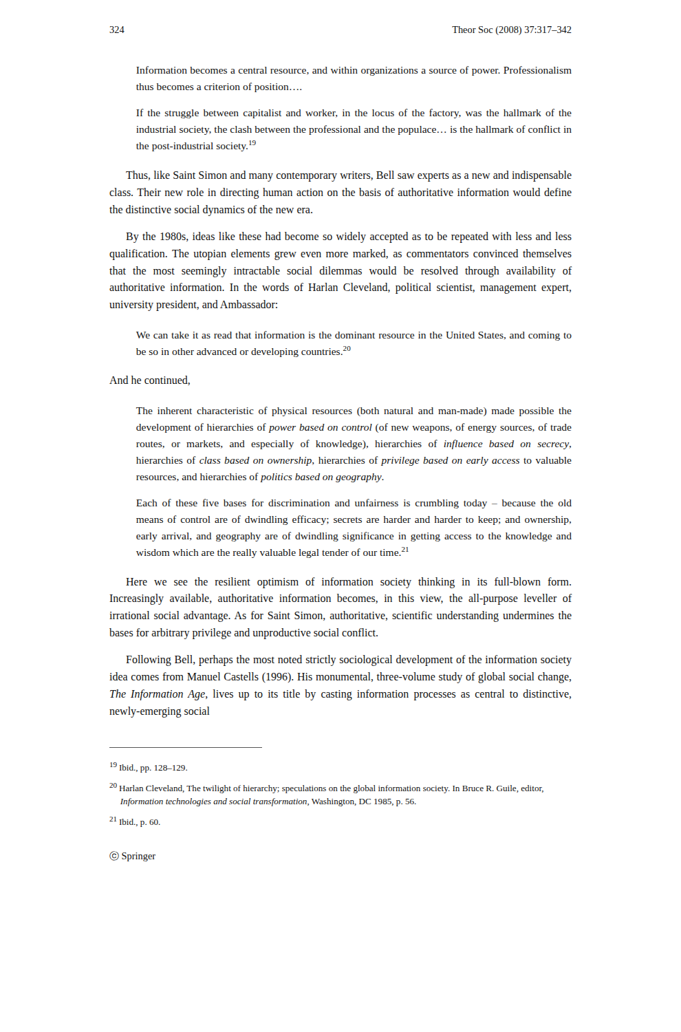324 Theor Soc (2008) 37:317–342
Information becomes a central resource, and within organizations a source of power. Professionalism thus becomes a criterion of position….
If the struggle between capitalist and worker, in the locus of the factory, was the hallmark of the industrial society, the clash between the professional and the populace… is the hallmark of conflict in the post-industrial society.19
Thus, like Saint Simon and many contemporary writers, Bell saw experts as a new and indispensable class. Their new role in directing human action on the basis of authoritative information would define the distinctive social dynamics of the new era.
By the 1980s, ideas like these had become so widely accepted as to be repeated with less and less qualification. The utopian elements grew even more marked, as commentators convinced themselves that the most seemingly intractable social dilemmas would be resolved through availability of authoritative information. In the words of Harlan Cleveland, political scientist, management expert, university president, and Ambassador:
We can take it as read that information is the dominant resource in the United States, and coming to be so in other advanced or developing countries.20
And he continued,
The inherent characteristic of physical resources (both natural and man-made) made possible the development of hierarchies of power based on control (of new weapons, of energy sources, of trade routes, or markets, and especially of knowledge), hierarchies of influence based on secrecy, hierarchies of class based on ownership, hierarchies of privilege based on early access to valuable resources, and hierarchies of politics based on geography.
Each of these five bases for discrimination and unfairness is crumbling today – because the old means of control are of dwindling efficacy; secrets are harder and harder to keep; and ownership, early arrival, and geography are of dwindling significance in getting access to the knowledge and wisdom which are the really valuable legal tender of our time.21
Here we see the resilient optimism of information society thinking in its full-blown form. Increasingly available, authoritative information becomes, in this view, the all-purpose leveller of irrational social advantage. As for Saint Simon, authoritative, scientific understanding undermines the bases for arbitrary privilege and unproductive social conflict.
Following Bell, perhaps the most noted strictly sociological development of the information society idea comes from Manuel Castells (1996). His monumental, three-volume study of global social change, The Information Age, lives up to its title by casting information processes as central to distinctive, newly-emerging social
19 Ibid., pp. 128–129.
20 Harlan Cleveland, The twilight of hierarchy; speculations on the global information society. In Bruce R. Guile, editor, Information technologies and social transformation, Washington, DC 1985, p. 56.
21 Ibid., p. 60.
ⓒ Springer